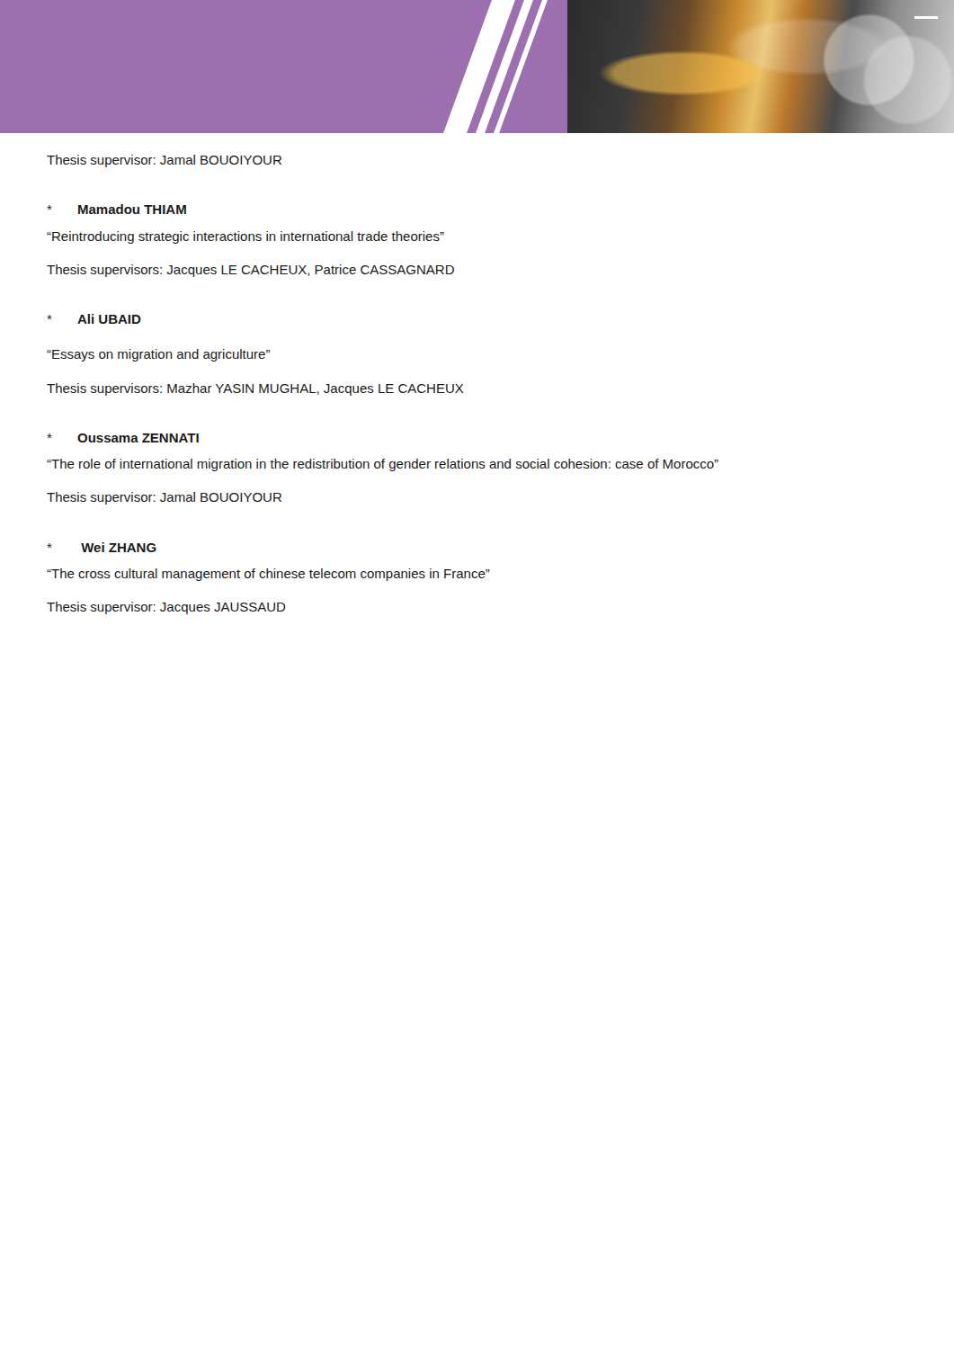Thesis supervisor: Jamal BOUOIYOUR
*Mamadou THIAM
“Reintroducing strategic interactions in international trade theories”
Thesis supervisors: Jacques LE CACHEUX, Patrice CASSAGNARD
*Ali UBAID
“Essays on migration and agriculture”
Thesis supervisors: Mazhar YASIN MUGHAL, Jacques LE CACHEUX
*Oussama ZENNATI
“The role of international migration in the redistribution of gender relations and social cohesion: case of Morocco”
Thesis supervisor: Jamal BOUOIYOUR
* Wei ZHANG
“The cross cultural management of chinese telecom companies in France”
Thesis supervisor: Jacques JAUSSAUD